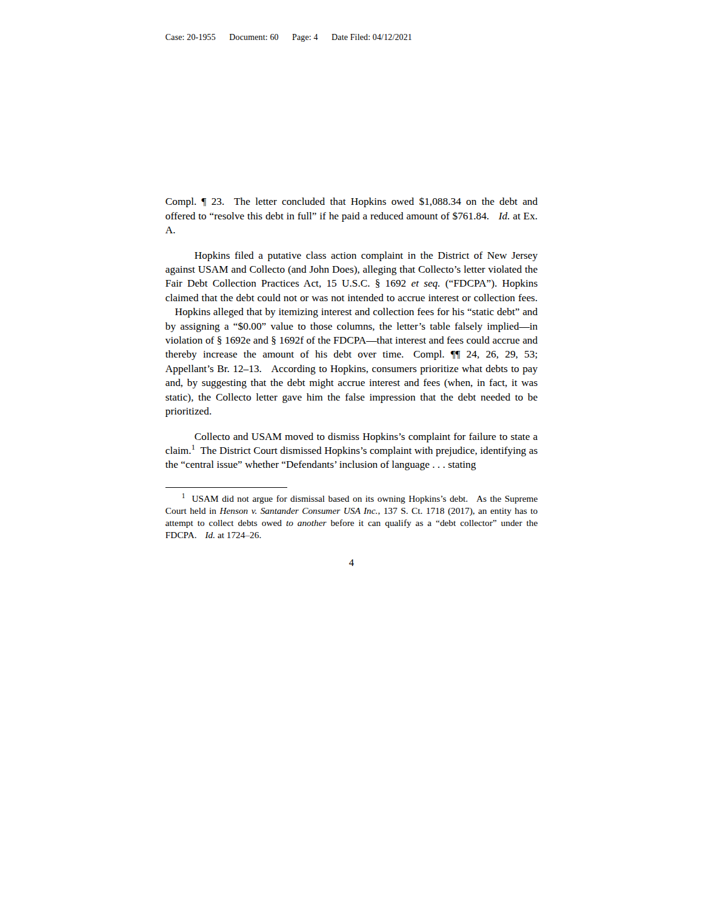Case: 20-1955 Document: 60 Page: 4 Date Filed: 04/12/2021
Compl. ¶ 23. The letter concluded that Hopkins owed $1,088.34 on the debt and offered to “resolve this debt in full” if he paid a reduced amount of $761.84. Id. at Ex. A.
Hopkins filed a putative class action complaint in the District of New Jersey against USAM and Collecto (and John Does), alleging that Collecto’s letter violated the Fair Debt Collection Practices Act, 15 U.S.C. § 1692 et seq. (“FDCPA”). Hopkins claimed that the debt could not or was not intended to accrue interest or collection fees. Hopkins alleged that by itemizing interest and collection fees for his “static debt” and by assigning a “$0.00” value to those columns, the letter’s table falsely implied—in violation of § 1692e and § 1692f of the FDCPA—that interest and fees could accrue and thereby increase the amount of his debt over time. Compl. ¶¶ 24, 26, 29, 53; Appellant’s Br. 12–13. According to Hopkins, consumers prioritize what debts to pay and, by suggesting that the debt might accrue interest and fees (when, in fact, it was static), the Collecto letter gave him the false impression that the debt needed to be prioritized.
Collecto and USAM moved to dismiss Hopkins’s complaint for failure to state a claim.1 The District Court dismissed Hopkins’s complaint with prejudice, identifying as the “central issue” whether “Defendants’ inclusion of language . . . stating
1 USAM did not argue for dismissal based on its owning Hopkins’s debt. As the Supreme Court held in Henson v. Santander Consumer USA Inc., 137 S. Ct. 1718 (2017), an entity has to attempt to collect debts owed to another before it can qualify as a “debt collector” under the FDCPA. Id. at 1724–26.
4